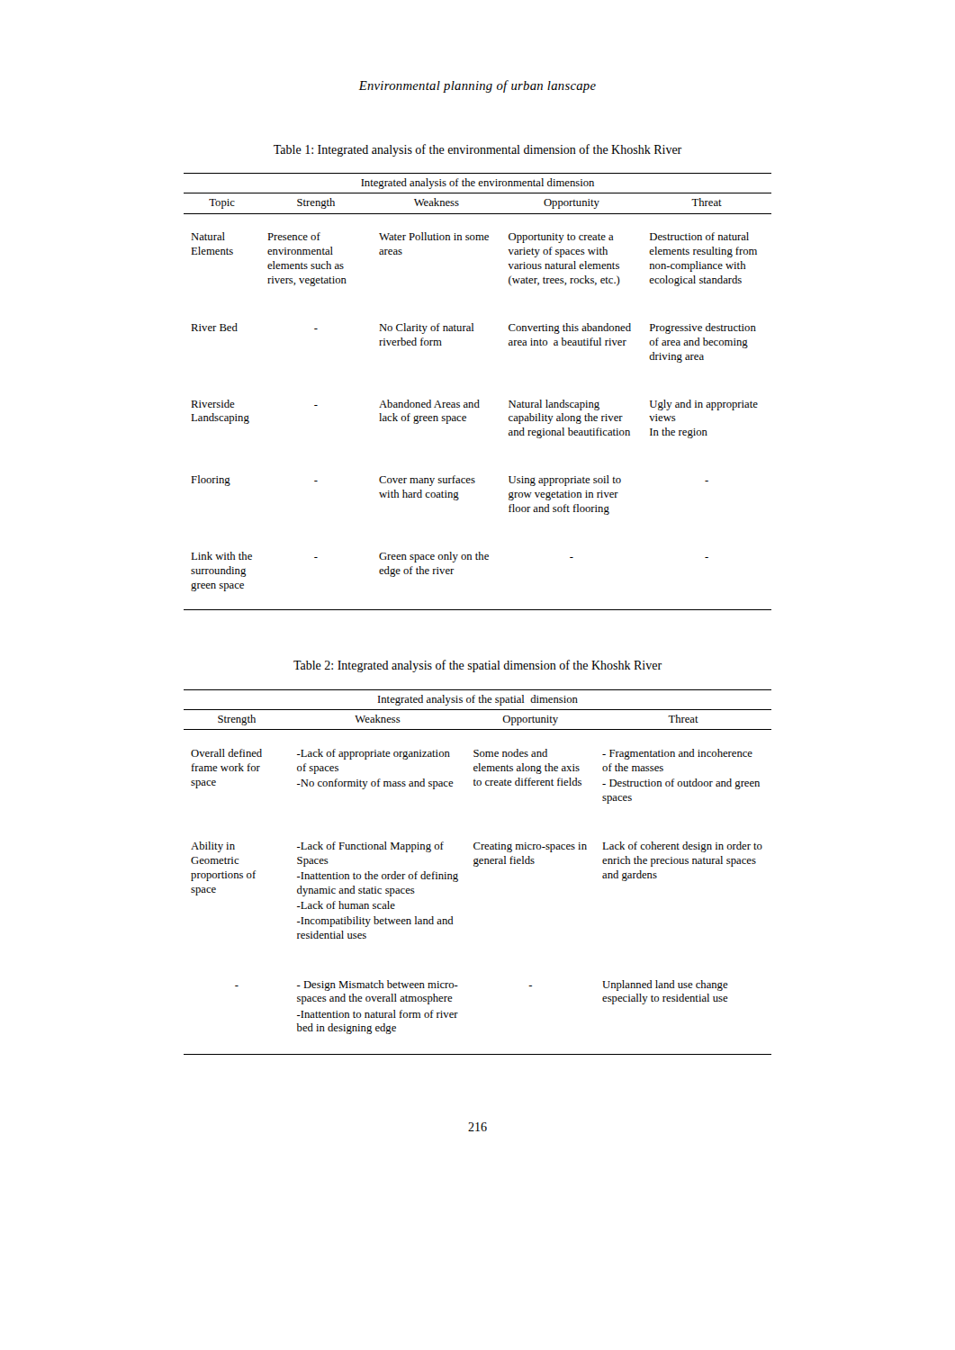Environmental planning of urban lanscape
Table 1: Integrated analysis of the environmental dimension of the Khoshk River
| Integrated analysis of the environmental dimension |
| Topic | Strength | Weakness | Opportunity | Threat |
| Natural Elements | Presence of environmental elements such as rivers, vegetation | Water Pollution in some areas | Opportunity to create a variety of spaces with various natural elements (water, trees, rocks, etc.) | Destruction of natural elements resulting from non-compliance with ecological standards |
| River Bed | - | No Clarity of natural riverbed form | Converting this abandoned area into a beautiful river | Progressive destruction of area and becoming driving area |
| Riverside Landscaping | - | Abandoned Areas and lack of green space | Natural landscaping capability along the river and regional beautification | Ugly and in appropriate views In the region |
| Flooring | - | Cover many surfaces with hard coating | Using appropriate soil to grow vegetation in river floor and soft flooring | - |
| Link with the surrounding green space | - | Green space only on the edge of the river | - | - |
Table 2: Integrated analysis of the spatial dimension of the Khoshk River
| Integrated analysis of the spatial dimension |
| Strength | Weakness | Opportunity | Threat |
| Overall defined frame work for space | -Lack of appropriate organization of spaces -No conformity of mass and space | Some nodes and elements along the axis to create different fields | - Fragmentation and incoherence of the masses - Destruction of outdoor and green spaces |
| Ability in Geometric proportions of space | -Lack of Functional Mapping of Spaces -Inattention to the order of defining dynamic and static spaces -Lack of human scale -Incompatibility between land and residential uses | Creating micro-spaces in general fields | Lack of coherent design in order to enrich the precious natural spaces and gardens |
| - | - Design Mismatch between micro-spaces and the overall atmosphere -Inattention to natural form of river bed in designing edge | - | Unplanned land use change especially to residential use |
216